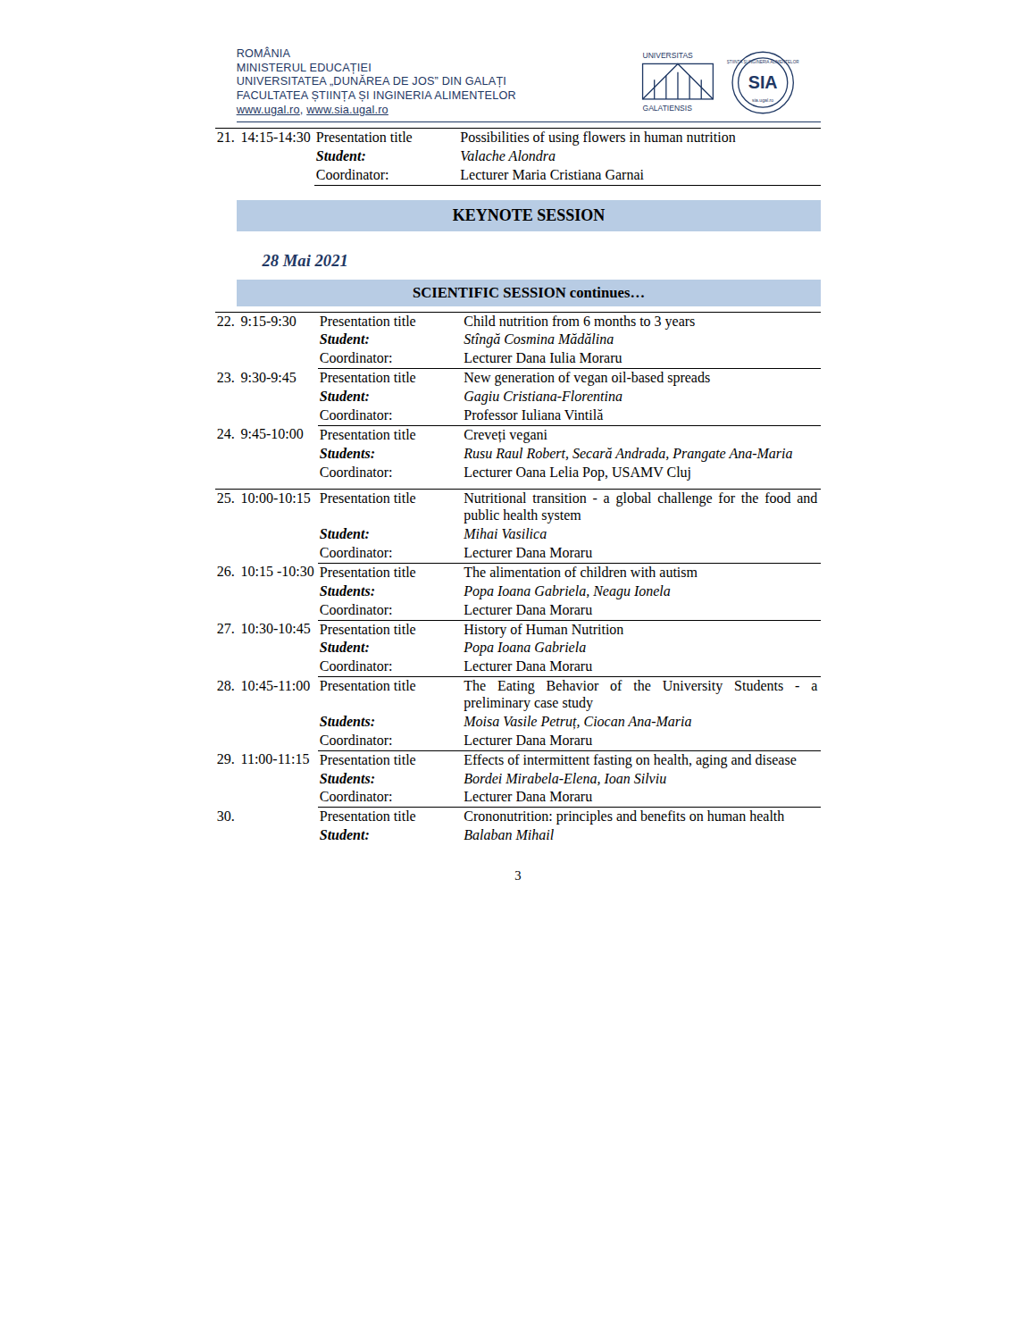ROMÂNIA
MINISTERUL EDUCAȚIEI
UNIVERSITATEA „DUNĂREA DE JOS” DIN GALAȚI
FACULTATEA ȘTIINȚA ȘI INGINERIA ALIMENTELOR
www.ugal.ro, www.sia.ugal.ro
| 21. 14:15-14:30 | Presentation title | Possibilities of using flowers in human nutrition |
| Student: | Valache Alondra |
| Coordinator: | Lecturer Maria Cristiana Garnai |
KEYNOTE SESSION
28 Mai 2021
SCIENTIFIC SESSION continues…
| 22. 9:15-9:30 | Presentation title | Child nutrition from 6 months to 3 years |
| Student: | Stîngă Cosmina Mădălina |
| Coordinator: | Lecturer Dana Iulia Moraru |
| 23. 9:30-9:45 | Presentation title | New generation of vegan oil-based spreads |
| Student: | Gagiu Cristiana-Florentina |
| Coordinator: | Professor Iuliana Vintilă |
| 24. 9:45-10:00 | Presentation title | Creveți vegani |
| Students: | Rusu Raul Robert, Secară Andrada, Prangate Ana-Maria |
| Coordinator: | Lecturer Oana Lelia Pop, USAMV Cluj |
| 25. 10:00-10:15 | Presentation title | Nutritional transition - a global challenge for the food and public health system |
| Student: | Mihai Vasilica |
| Coordinator: | Lecturer Dana Moraru |
| 26. 10:15 -10:30 | Presentation title | The alimentation of children with autism |
| Students: | Popa Ioana Gabriela, Neagu Ionela |
| Coordinator: | Lecturer Dana Moraru |
| 27. 10:30-10:45 | Presentation title | History of Human Nutrition |
| Student: | Popa Ioana Gabriela |
| Coordinator: | Lecturer Dana Moraru |
| 28. 10:45-11:00 | Presentation title | The Eating Behavior of the University Students - a preliminary case study |
| Students: | Moisa Vasile Petruț, Ciocan Ana-Maria |
| Coordinator: | Lecturer Dana Moraru |
| 29. 11:00-11:15 | Presentation title | Effects of intermittent fasting on health, aging and disease |
| Students: | Bordei Mirabela-Elena, Ioan Silviu |
| Coordinator: | Lecturer Dana Moraru |
| 30. | Presentation title | Crononutrition: principles and benefits on human health |
| Student: | Balaban Mihail |
3